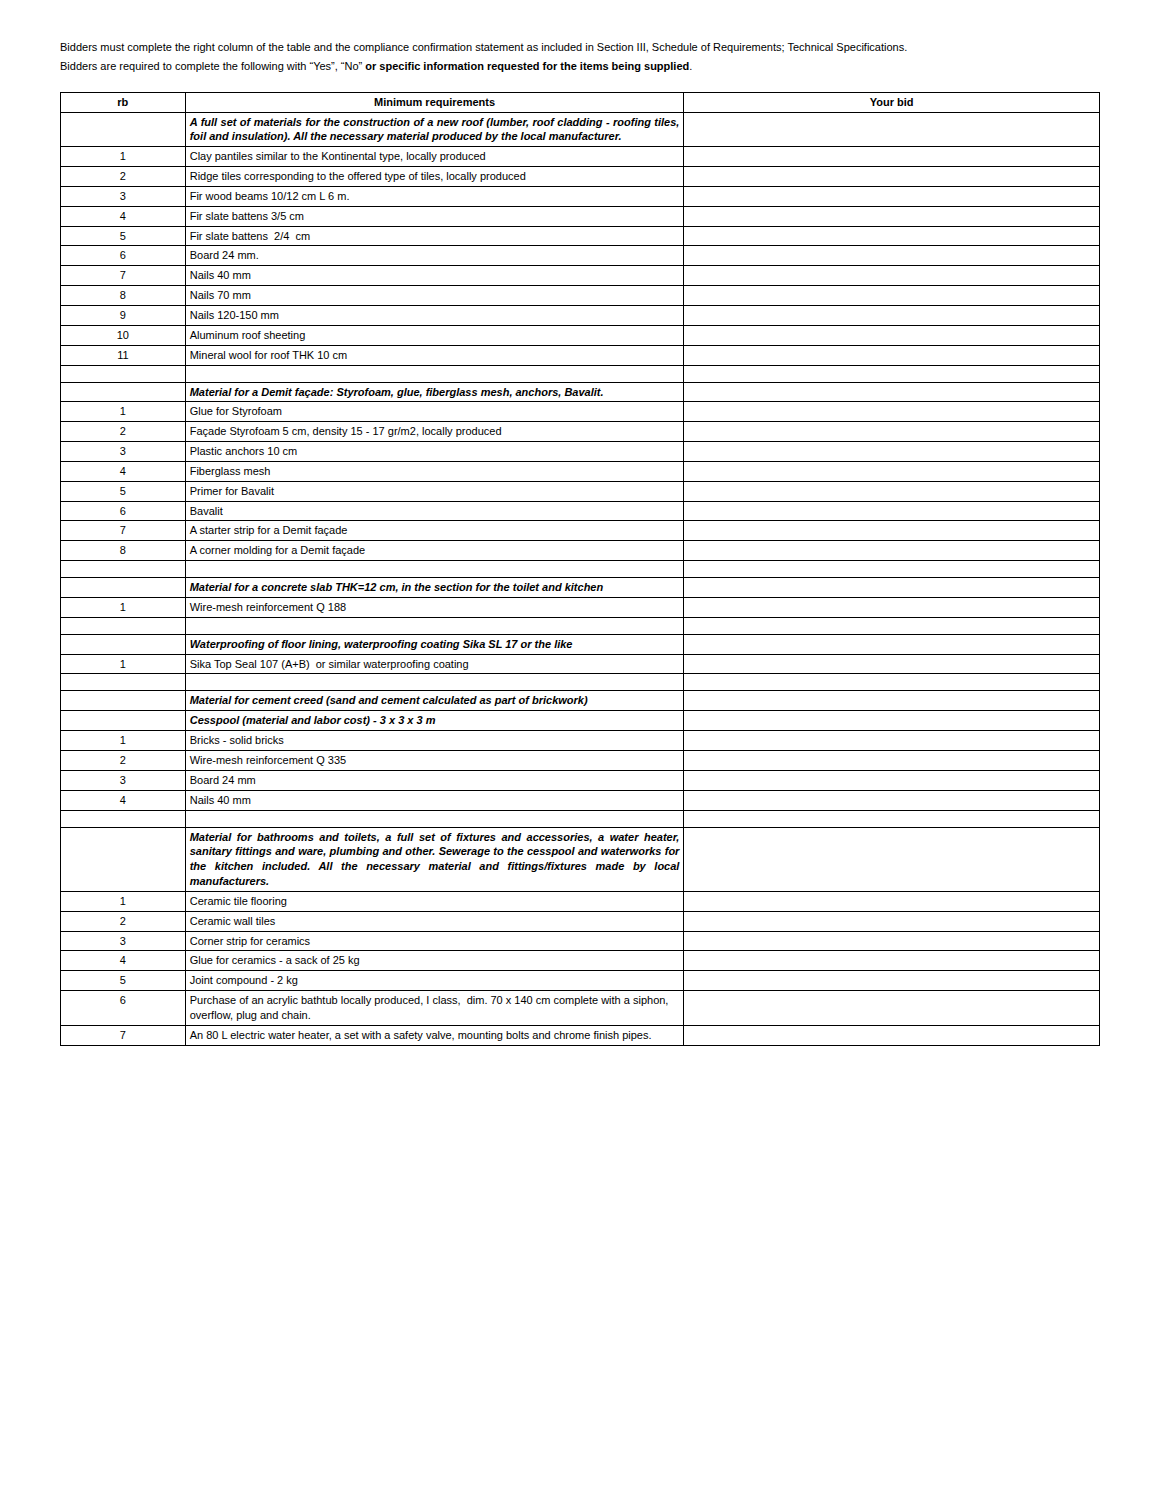Bidders must complete the right column of the table and the compliance confirmation statement as included in Section III, Schedule of Requirements; Technical Specifications.
Bidders are required to complete the following with “Yes”, “No” or specific information requested for the items being supplied.
| rb | Minimum requirements | Your bid |
| --- | --- | --- |
| | A full set of materials for the construction of a new roof (lumber, roof cladding - roofing tiles, foil and insulation). All the necessary material produced by the local manufacturer. | |
| 1 | Clay pantiles similar to the Kontinental type, locally produced | |
| 2 | Ridge tiles corresponding to the offered type of tiles, locally produced | |
| 3 | Fir wood beams 10/12 cm L 6 m. | |
| 4 | Fir slate battens 3/5 cm | |
| 5 | Fir slate battens 2/4 cm | |
| 6 | Board 24 mm. | |
| 7 | Nails 40 mm | |
| 8 | Nails 70 mm | |
| 9 | Nails 120-150 mm | |
| 10 | Aluminum roof sheeting | |
| 11 | Mineral wool for roof THK 10 cm | |
| | Material for a Demit façade: Styrofoam, glue, fiberglass mesh, anchors, Bavalit. | |
| 1 | Glue for Styrofoam | |
| 2 | Façade Styrofoam 5 cm, density 15 - 17 gr/m2, locally produced | |
| 3 | Plastic anchors 10 cm | |
| 4 | Fiberglass mesh | |
| 5 | Primer for Bavalit | |
| 6 | Bavalit | |
| 7 | A starter strip for a Demit façade | |
| 8 | A corner molding for a Demit façade | |
| | Material for a concrete slab THK=12 cm, in the section for the toilet and kitchen | |
| 1 | Wire-mesh reinforcement Q 188 | |
| | Waterproofing of floor lining, waterproofing coating Sika SL 17 or the like | |
| 1 | Sika Top Seal 107 (A+B) or similar waterproofing coating | |
| | Material for cement creed (sand and cement calculated as part of brickwork) | |
| | Cesspool (material and labor cost) - 3 x 3 x 3 m | |
| 1 | Bricks - solid bricks | |
| 2 | Wire-mesh reinforcement Q 335 | |
| 3 | Board 24 mm | |
| 4 | Nails 40 mm | |
| | Material for bathrooms and toilets, a full set of fixtures and accessories, a water heater, sanitary fittings and ware, plumbing and other. Sewerage to the cesspool and waterworks for the kitchen included. All the necessary material and fittings/fixtures made by local manufacturers. | |
| 1 | Ceramic tile flooring | |
| 2 | Ceramic wall tiles | |
| 3 | Corner strip for ceramics | |
| 4 | Glue for ceramics - a sack of 25 kg | |
| 5 | Joint compound - 2 kg | |
| 6 | Purchase of an acrylic bathtub locally produced, I class, dim. 70 x 140 cm complete with a siphon, overflow, plug and chain. | |
| 7 | An 80 L electric water heater, a set with a safety valve, mounting bolts and chrome finish pipes. | |